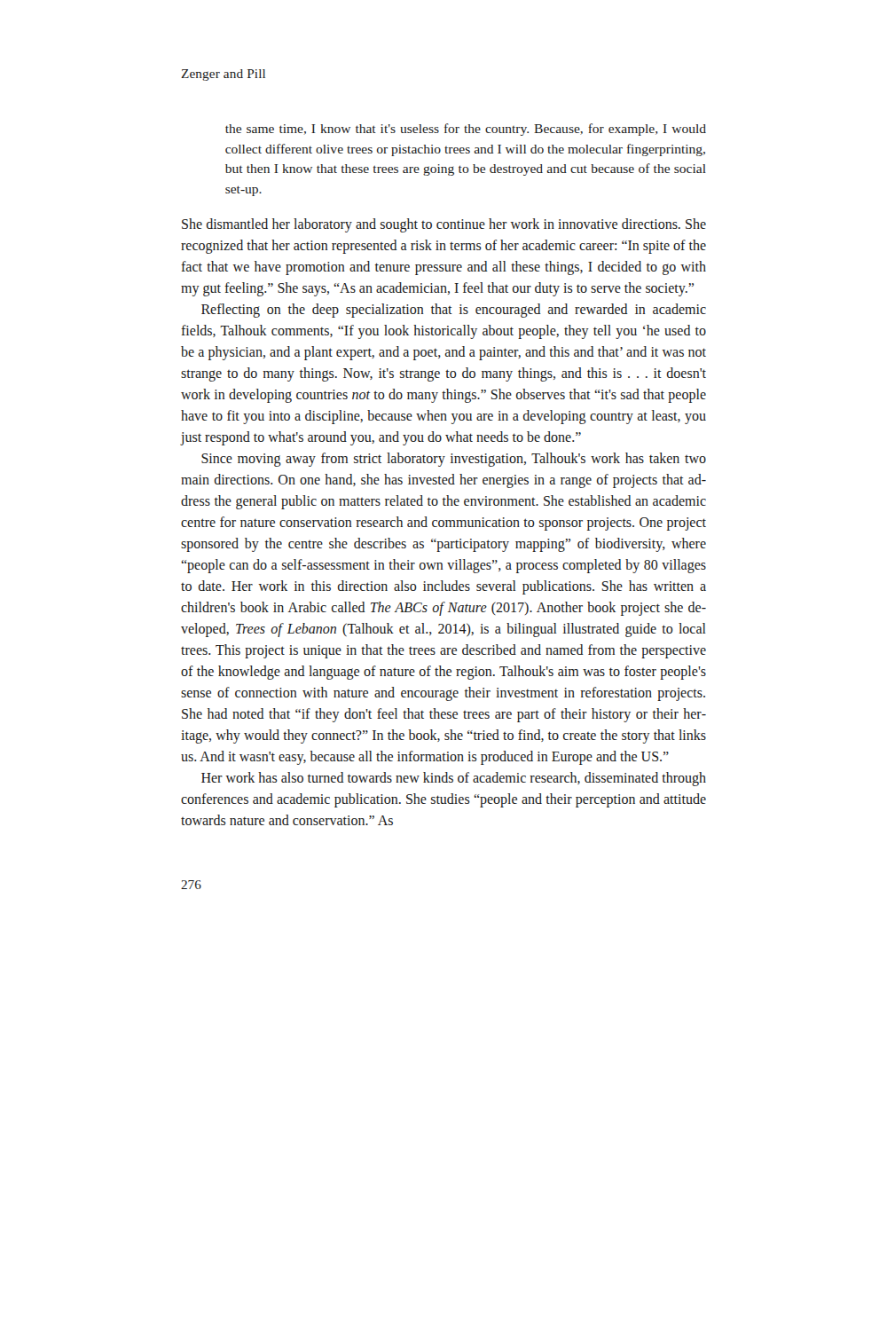Zenger and Pill
the same time, I know that it's useless for the country. Because, for example, I would collect different olive trees or pistachio trees and I will do the molecular fingerprinting, but then I know that these trees are going to be destroyed and cut because of the social set-up.
She dismantled her laboratory and sought to continue her work in innovative directions. She recognized that her action represented a risk in terms of her academic career: “In spite of the fact that we have promotion and tenure pressure and all these things, I decided to go with my gut feeling.” She says, “As an academician, I feel that our duty is to serve the society.”
Reflecting on the deep specialization that is encouraged and rewarded in academic fields, Talhouk comments, “If you look historically about people, they tell you ‘he used to be a physician, and a plant expert, and a poet, and a painter, and this and that’ and it was not strange to do many things. Now, it's strange to do many things, and this is . . . it doesn't work in developing countries not to do many things.” She observes that “it's sad that people have to fit you into a discipline, because when you are in a developing country at least, you just respond to what's around you, and you do what needs to be done.”
Since moving away from strict laboratory investigation, Talhouk's work has taken two main directions. On one hand, she has invested her energies in a range of projects that address the general public on matters related to the environment. She established an academic centre for nature conservation research and communication to sponsor projects. One project sponsored by the centre she describes as “participatory mapping” of biodiversity, where “people can do a self-assessment in their own villages”, a process completed by 80 villages to date. Her work in this direction also includes several publications. She has written a children's book in Arabic called The ABCs of Nature (2017). Another book project she developed, Trees of Lebanon (Talhouk et al., 2014), is a bilingual illustrated guide to local trees. This project is unique in that the trees are described and named from the perspective of the knowledge and language of nature of the region. Talhouk's aim was to foster people's sense of connection with nature and encourage their investment in reforestation projects. She had noted that “if they don't feel that these trees are part of their history or their heritage, why would they connect?” In the book, she “tried to find, to create the story that links us. And it wasn't easy, because all the information is produced in Europe and the US.”
Her work has also turned towards new kinds of academic research, disseminated through conferences and academic publication. She studies “people and their perception and attitude towards nature and conservation.” As
276